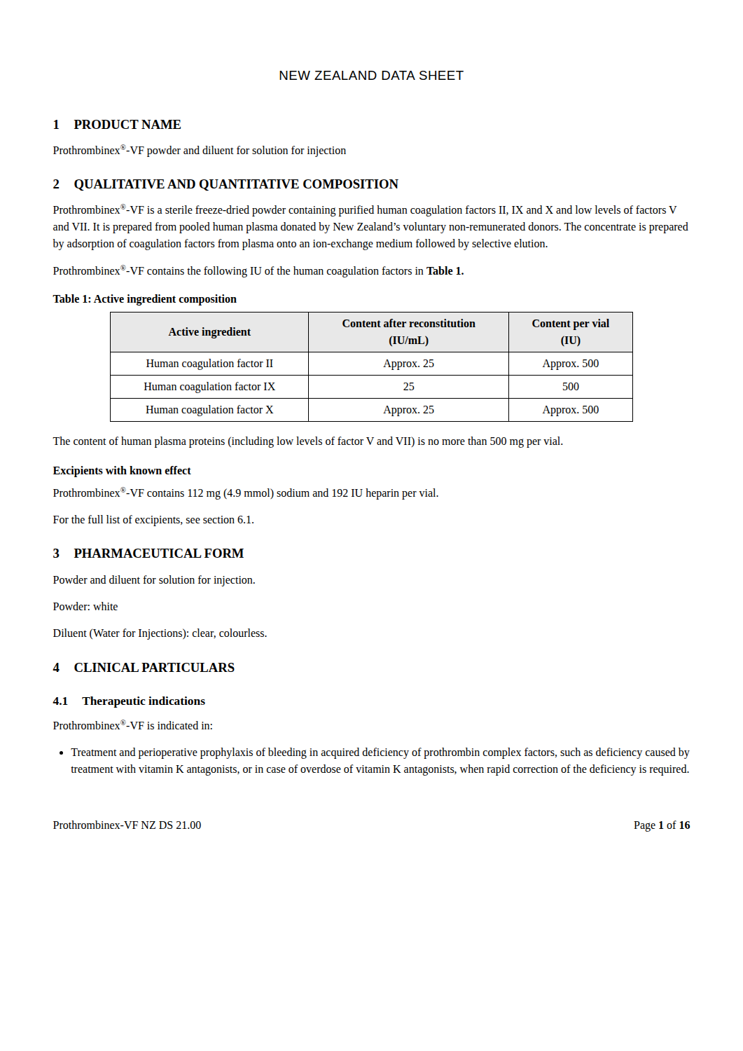NEW ZEALAND DATA SHEET
1 PRODUCT NAME
Prothrombinex®-VF powder and diluent for solution for injection
2 QUALITATIVE AND QUANTITATIVE COMPOSITION
Prothrombinex®-VF is a sterile freeze-dried powder containing purified human coagulation factors II, IX and X and low levels of factors V and VII. It is prepared from pooled human plasma donated by New Zealand’s voluntary non-remunerated donors. The concentrate is prepared by adsorption of coagulation factors from plasma onto an ion-exchange medium followed by selective elution.
Prothrombinex®-VF contains the following IU of the human coagulation factors in Table 1.
Table 1: Active ingredient composition
| Active ingredient | Content after reconstitution (IU/mL) | Content per vial (IU) |
| --- | --- | --- |
| Human coagulation factor II | Approx. 25 | Approx. 500 |
| Human coagulation factor IX | 25 | 500 |
| Human coagulation factor X | Approx. 25 | Approx. 500 |
The content of human plasma proteins (including low levels of factor V and VII) is no more than 500 mg per vial.
Excipients with known effect
Prothrombinex®-VF contains 112 mg (4.9 mmol) sodium and 192 IU heparin per vial.
For the full list of excipients, see section 6.1.
3 PHARMACEUTICAL FORM
Powder and diluent for solution for injection.
Powder: white
Diluent (Water for Injections): clear, colourless.
4 CLINICAL PARTICULARS
4.1 Therapeutic indications
Prothrombinex®-VF is indicated in:
Treatment and perioperative prophylaxis of bleeding in acquired deficiency of prothrombin complex factors, such as deficiency caused by treatment with vitamin K antagonists, or in case of overdose of vitamin K antagonists, when rapid correction of the deficiency is required.
Prothrombinex-VF NZ DS 21.00
Page 1 of 16